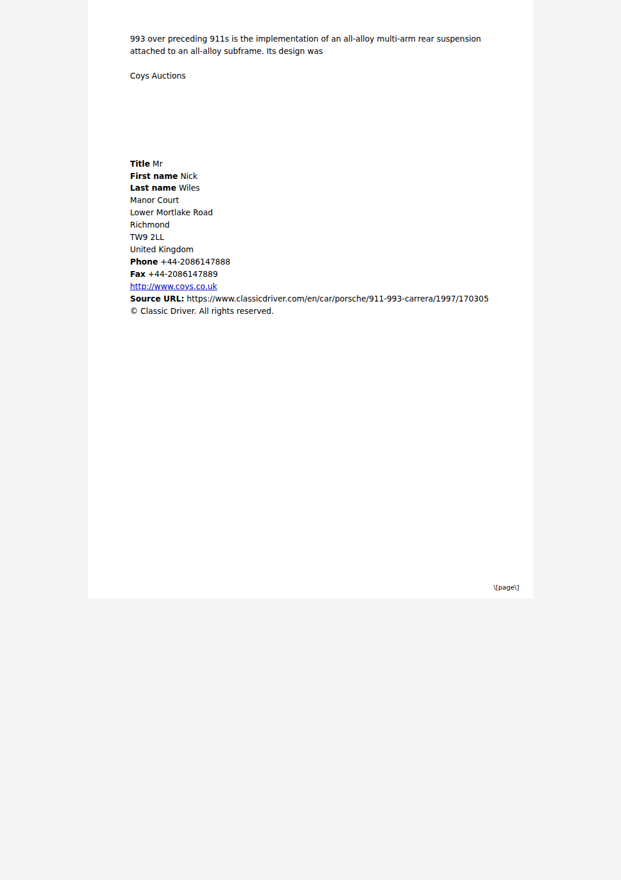993 over preceding 911s is the implementation of an all-alloy multi-arm rear suspension attached to an all-alloy subframe. Its design was
Coys Auctions
Title Mr
First name Nick
Last name Wiles
Manor Court
Lower Mortlake Road
Richmond
TW9 2LL
United Kingdom
Phone +44-2086147888
Fax +44-2086147889
http://www.coys.co.uk
Source URL: https://www.classicdriver.com/en/car/porsche/911-993-carrera/1997/170305
© Classic Driver. All rights reserved.
\[page\]